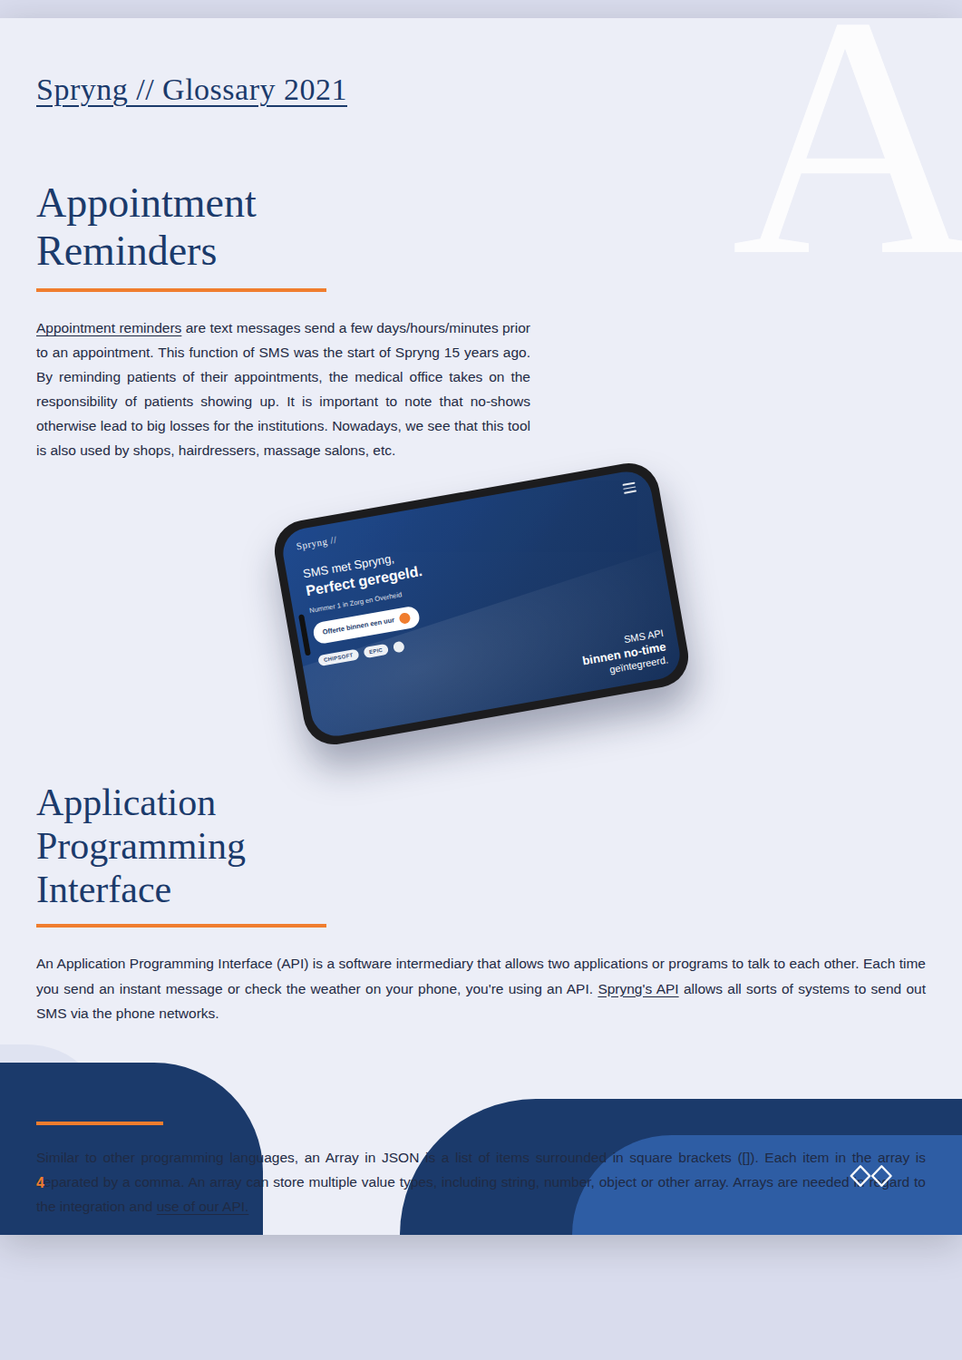A
Spryng // Glossary 2021
Appointment
Reminders
Appointment reminders are text messages send a few days/hours/minutes prior to an appointment. This function of SMS was the start of Spryng 15 years ago. By reminding patients of their appointments, the medical office takes on the responsibility of patients showing up. It is important to note that no-shows otherwise lead to big losses for the institutions. Nowadays, we see that this tool is also used by shops, hairdressers, massage salons, etc.
Spryng //
SMS met Spryng, Perfect geregeld.
Nummer 1 in Zorg en Overheid
Offerte binnen een uur
CHIPSOFT EPIC
SMS API
binnen no-time geïntegreerd.
Application
Programming
Interface
An Application Programming Interface (API) is a software intermediary that allows two applications or programs to talk to each other. Each time you send an instant message or check the weather on your phone, you're using an API. Spryng's API allows all sorts of systems to send out SMS via the phone networks.
Array
Similar to other programming languages, an Array in JSON is a list of items surrounded in square brackets ([]). Each item in the array is separated by a comma. An array can store multiple value types, including string, number, object or other array. Arrays are needed in regard to the integration and use of our API.
4